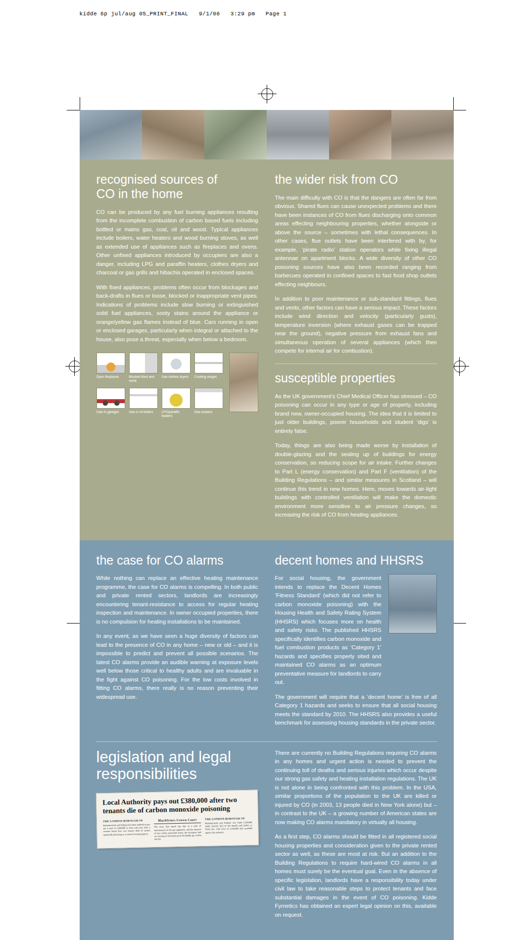kidde 6p jul/aug 05_PRINT_FINAL 9/1/06 3:29 pm Page 1
recognised sources of
CO in the home
CO can be produced by any fuel burning appliances resulting from the incomplete combustion of carbon based fuels including bottled or mains gas, coal, oil and wood. Typical appliances include boilers, water heaters and wood burning stoves, as well as extended use of appliances such as fireplaces and ovens. Other unfixed appliances introduced by occupiers are also a danger, including LPG and paraffin heaters, clothes dryers and charcoal or gas grills and hibachis operated in enclosed spaces.
With fixed appliances, problems often occur from blockages and back-drafts in flues or loose, blocked or inappropriate vent pipes. Indications of problems include slow burning or extinguished solid fuel appliances, sooty stains around the appliance or orange/yellow gas flames instead of blue. Cars running in open or enclosed garages, particularly when integral or attached to the house, also pose a threat, especially when below a bedroom.
Open fireplaces
Blocked flues and vents
Gas clothes dryers
Cooking ranges
Cars in garages
Gas or oil boilers
LPG/paraffin heaters
Gas cookers
the wider risk from CO
The main difficulty with CO is that the dangers are often far from obvious. Shared flues can cause unexpected problems and there have been instances of CO from flues discharging onto common areas effecting neighbouring properties, whether alongside or above the source – sometimes with lethal consequences. In other cases, flue outlets have been interfered with by, for example, ‘pirate radio’ station operators while fixing illegal antennae on apartment blocks. A wide diversity of other CO poisoning sources have also been recorded ranging from barbecues operated in confined spaces to fast food shop outlets effecting neighbours.
In addition to poor maintenance or sub-standard fittings, flues and vents, other factors can have a serious impact. These factors include wind direction and velocity (particularly gusts), temperature inversion (where exhaust gases can be trapped near the ground), negative pressure from exhaust fans and simultaneous operation of several appliances (which then compete for internal air for combustion).
susceptible properties
As the UK government’s Chief Medical Officer has stressed – CO poisoning can occur in any type or age of property, including brand new, owner-occupied housing. The idea that it is limited to just older buildings, poorer households and student ‘digs’ is entirely false.
Today, things are also being made worse by installation of double-glazing and the sealing up of buildings for energy conservation, so reducing scope for air intake. Further changes to Part L (energy conservation) and Part F (ventilation) of the Building Regulations – and similar measures in Scotland – will continue this trend in new homes. Here, moves towards air-tight buildings with controlled ventilation will make the domestic environment more sensitive to air pressure changes, so increasing the risk of CO from heating appliances.
the case for CO alarms
While nothing can replace an effective heating maintenance programme, the case for CO alarms is compelling. In both public and private rented sectors, landlords are increasingly encountering tenant-resistance to access for regular heating inspection and maintenance. In owner occupied properties, there is no compulsion for heating installations to be maintained.
In any event, as we have seen a huge diversity of factors can lead to the presence of CO in any home – new or old – and it is impossible to predict and prevent all possible scenarios. The latest CO alarms provide an audible warning at exposure levels well below those critical to healthy adults and are invaluable in the fight against CO poisoning. For the low costs involved in fitting CO alarms, there really is no reason preventing their widespread use.
decent homes and HHSRS
For social housing, the government intends to replace the Decent Homes ‘Fitness Standard’ (which did not refer to carbon monoxide poisoning) with the Housing Health and Safety Rating System (HHSRS) which focuses more on health and safety risks. The published HHSRS specifically identifies carbon monoxide and fuel combustion products as ‘Category 1’ hazards and specifies properly sited and maintained CO alarms as an optimum preventative measure for landlords to carry out.
The government will require that a ‘decent home’ is free of all Category 1 hazards and seeks to ensure that all social housing meets the standard by 2010. The HHSRS also provides a useful benchmark for assessing housing standards in the private sector.
legislation and legal
responsibilities
Local Authority pays out £380,000 after two tenants die of carbon monoxide poisoning
The London Borough of Hammersmith and Fulham has been ordered to pay out a total of £380,000 in fines and costs after a coroner heard how two tenants died of carbon monoxide poisoning in a council owned property.
Blackfriars Crown Court The court also heard that due to a lack of maintenance of the gas appliance, and the absence of any carbon monoxide alarm, the occupants had no warning of the build up of the deadly gas within the flat.
The London Borough of Hammersmith and Fulham was fined £250,000 under Section 3(1) of the Health and Safety at Work Act, with costs of £130,000 also awarded against the authority.
There are currently no Building Regulations requiring CO alarms in any homes and urgent action is needed to prevent the continuing toll of deaths and serious injuries which occur despite our strong gas safety and heating installation regulations. The UK is not alone in being confronted with this problem. In the USA, similar proportions of the population to the UK are killed or injured by CO (in 2003, 13 people died in New York alone) but – in contrast to the UK – a growing number of American states are now making CO alarms mandatory in virtually all housing.
As a first step, CO alarms should be fitted in all registered social housing properties and consideration given to the private rented sector as well, as these are most at risk. But an addition to the Building Regulations to require hard-wired CO alarms in all homes must surely be the eventual goal. Even in the absence of specific legislation, landlords have a responsibility today under civil law to take reasonable steps to protect tenants and face substantial damages in the event of CO poisoning. Kidde Fyrnetics has obtained an expert legal opinion on this, available on request.